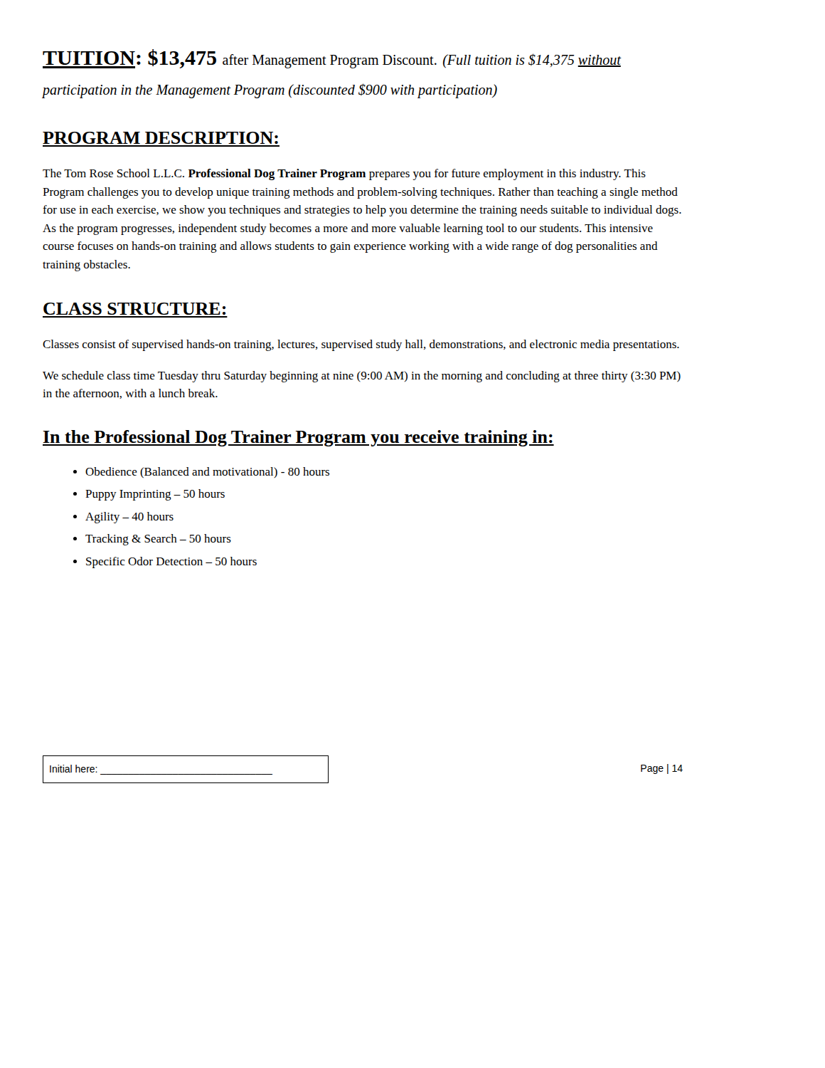TUITION: $13,475 after Management Program Discount. (Full tuition is $14,375 without participation in the Management Program (discounted $900 with participation)
PROGRAM DESCRIPTION:
The Tom Rose School L.L.C. Professional Dog Trainer Program prepares you for future employment in this industry. This Program challenges you to develop unique training methods and problem-solving techniques. Rather than teaching a single method for use in each exercise, we show you techniques and strategies to help you determine the training needs suitable to individual dogs. As the program progresses, independent study becomes a more and more valuable learning tool to our students. This intensive course focuses on hands-on training and allows students to gain experience working with a wide range of dog personalities and training obstacles.
CLASS STRUCTURE:
Classes consist of supervised hands-on training, lectures, supervised study hall, demonstrations, and electronic media presentations.
We schedule class time Tuesday thru Saturday beginning at nine (9:00 AM) in the morning and concluding at three thirty (3:30 PM) in the afternoon, with a lunch break.
In the Professional Dog Trainer Program you receive training in:
Obedience (Balanced and motivational) - 80 hours
Puppy Imprinting – 50 hours
Agility – 40 hours
Tracking & Search – 50 hours
Specific Odor Detection – 50 hours
Initial here: _______________________________
Page | 14